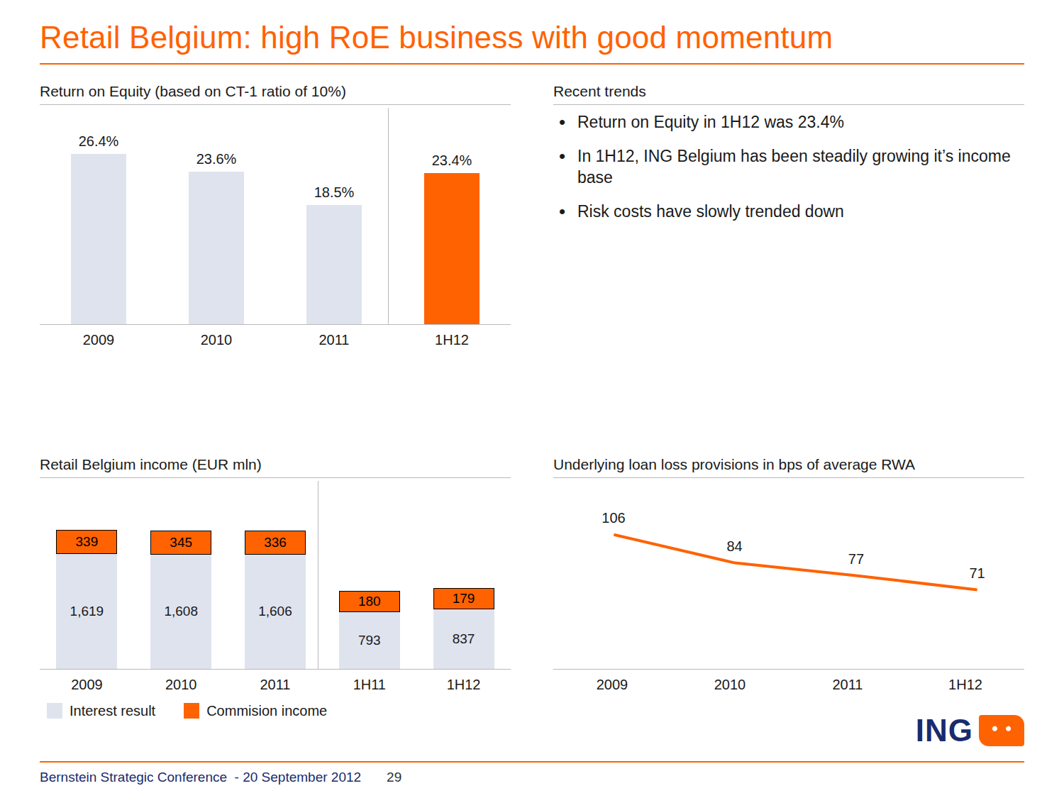Retail Belgium: high RoE business with good momentum
Return on Equity (based on CT-1 ratio of 10%)
26.4%
23.6%
18.5%
23.4%
2009201020111H12
Recent trends
Return on Equity in 1H12 was 23.4%
In 1H12, ING Belgium has been steadily growing it’s income base
Risk costs have slowly trended down
Retail Belgium income (EUR mln)
339
1,619
345
1,608
336
1,606
180
793
179
837
2009201020111H111H12
Interest result Commision income
Underlying loan loss provisions in bps of average RWA
106 84 77 71
2009201020111H12
ING
Bernstein Strategic Conference - 20 September 2012 29